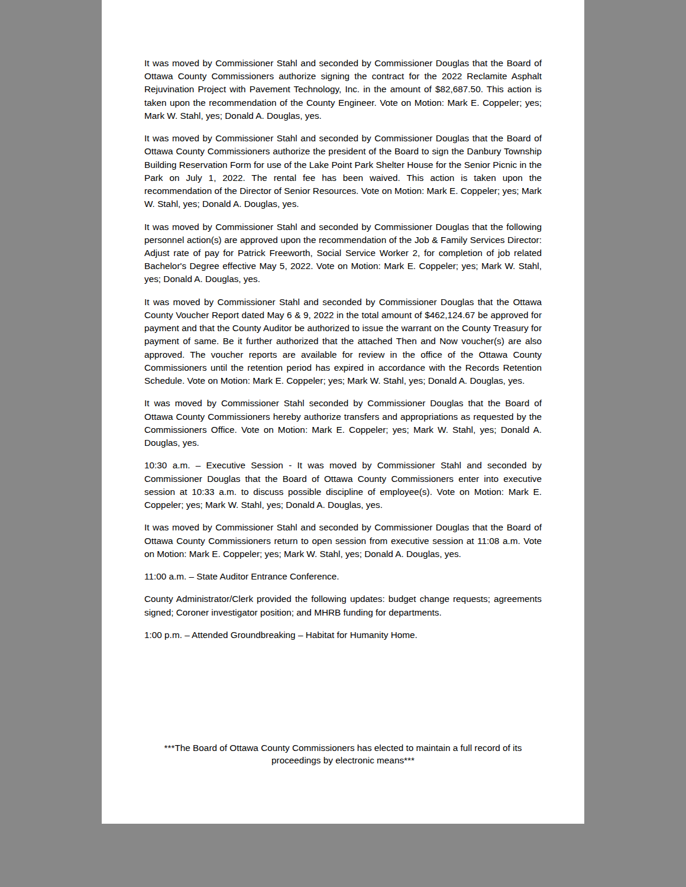It was moved by Commissioner Stahl and seconded by Commissioner Douglas that the Board of Ottawa County Commissioners authorize signing the contract for the 2022 Reclamite Asphalt Rejuvination Project with Pavement Technology, Inc. in the amount of $82,687.50. This action is taken upon the recommendation of the County Engineer. Vote on Motion: Mark E. Coppeler; yes; Mark W. Stahl, yes; Donald A. Douglas, yes.
It was moved by Commissioner Stahl and seconded by Commissioner Douglas that the Board of Ottawa County Commissioners authorize the president of the Board to sign the Danbury Township Building Reservation Form for use of the Lake Point Park Shelter House for the Senior Picnic in the Park on July 1, 2022. The rental fee has been waived. This action is taken upon the recommendation of the Director of Senior Resources. Vote on Motion: Mark E. Coppeler; yes; Mark W. Stahl, yes; Donald A. Douglas, yes.
It was moved by Commissioner Stahl and seconded by Commissioner Douglas that the following personnel action(s) are approved upon the recommendation of the Job & Family Services Director: Adjust rate of pay for Patrick Freeworth, Social Service Worker 2, for completion of job related Bachelor's Degree effective May 5, 2022. Vote on Motion: Mark E. Coppeler; yes; Mark W. Stahl, yes; Donald A. Douglas, yes.
It was moved by Commissioner Stahl and seconded by Commissioner Douglas that the Ottawa County Voucher Report dated May 6 & 9, 2022 in the total amount of $462,124.67 be approved for payment and that the County Auditor be authorized to issue the warrant on the County Treasury for payment of same. Be it further authorized that the attached Then and Now voucher(s) are also approved. The voucher reports are available for review in the office of the Ottawa County Commissioners until the retention period has expired in accordance with the Records Retention Schedule. Vote on Motion: Mark E. Coppeler; yes; Mark W. Stahl, yes; Donald A. Douglas, yes.
It was moved by Commissioner Stahl seconded by Commissioner Douglas that the Board of Ottawa County Commissioners hereby authorize transfers and appropriations as requested by the Commissioners Office. Vote on Motion: Mark E. Coppeler; yes; Mark W. Stahl, yes; Donald A. Douglas, yes.
10:30 a.m. – Executive Session - It was moved by Commissioner Stahl and seconded by Commissioner Douglas that the Board of Ottawa County Commissioners enter into executive session at 10:33 a.m. to discuss possible discipline of employee(s). Vote on Motion: Mark E. Coppeler; yes; Mark W. Stahl, yes; Donald A. Douglas, yes.
It was moved by Commissioner Stahl and seconded by Commissioner Douglas that the Board of Ottawa County Commissioners return to open session from executive session at 11:08 a.m. Vote on Motion: Mark E. Coppeler; yes; Mark W. Stahl, yes; Donald A. Douglas, yes.
11:00 a.m. – State Auditor Entrance Conference.
County Administrator/Clerk provided the following updates: budget change requests; agreements signed; Coroner investigator position; and MHRB funding for departments.
1:00 p.m. – Attended Groundbreaking – Habitat for Humanity Home.
***The Board of Ottawa County Commissioners has elected to maintain a full record of its proceedings by electronic means***